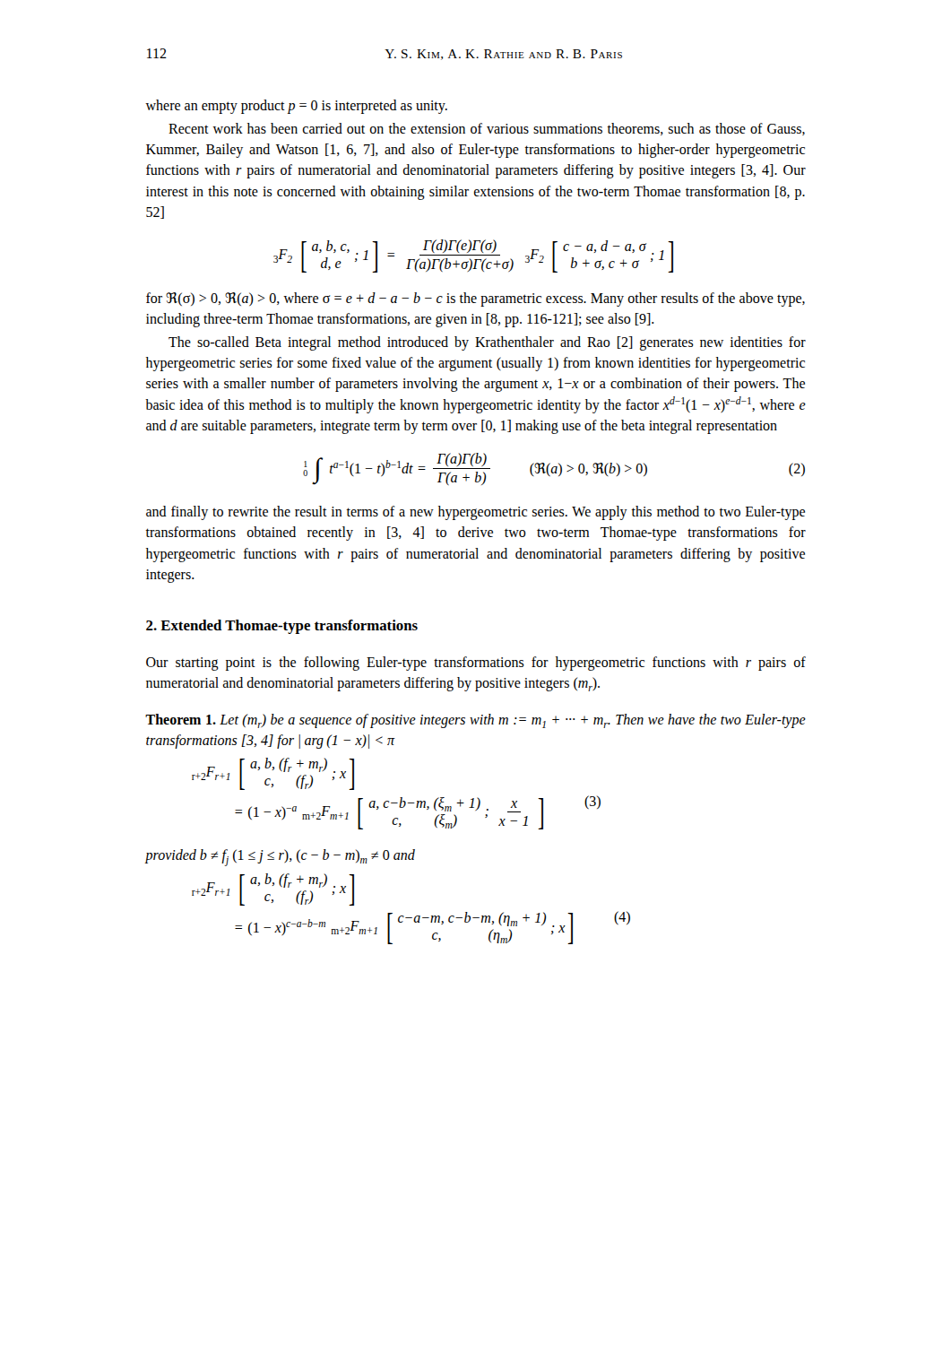112 Y. S. Kim, A. K. Rathie and R. B. Paris
where an empty product p = 0 is interpreted as unity.
Recent work has been carried out on the extension of various summations theorems, such as those of Gauss, Kummer, Bailey and Watson [1, 6, 7], and also of Euler-type transformations to higher-order hypergeometric functions with r pairs of numeratorial and denominatorial parameters differing by positive integers [3, 4]. Our interest in this note is concerned with obtaining similar extensions of the two-term Thomae transformation [8, p. 52]
3 F2 [ a, b, c, d, e ; 1 ] = Γ(d)Γ(e)Γ(σ) Γ(a)Γ(b+σ)Γ(c+σ) 3 F2 [ c − a, d − a, σ b + σ, c + σ ; 1 ]
for ℜ(σ) > 0, ℜ(a) > 0, where σ = e + d − a − b − c is the parametric excess. Many other results of the above type, including three-term Thomae transformations, are given in [8, pp. 116-121]; see also [9].
The so-called Beta integral method introduced by Krathenthaler and Rao [2] generates new identities for hypergeometric series for some fixed value of the argument (usually 1) from known identities for hypergeometric series with a smaller number of parameters involving the argument x, 1−x or a combination of their powers. The basic idea of this method is to multiply the known hypergeometric identity by the factor xd−1(1 − x)e−d−1, where e and d are suitable parameters, integrate term by term over [0, 1] making use of the beta integral representation
10 ∫ ta−1(1 − t)b−1dt = Γ(a)Γ(b) Γ(a + b) (ℜ(a) > 0, ℜ(b) > 0)
(2)
and finally to rewrite the result in terms of a new hypergeometric series. We apply this method to two Euler-type transformations obtained recently in [3, 4] to derive two two-term Thomae-type transformations for hypergeometric functions with r pairs of numeratorial and denominatorial parameters differing by positive integers.
2. Extended Thomae-type transformations
Our starting point is the following Euler-type transformations for hypergeometric functions with r pairs of numeratorial and denominatorial parameters differing by positive integers (mr).
Theorem 1. Let (mr) be a sequence of positive integers with m := m1 + ··· + mr. Then we have the two Euler-type transformations [3, 4] for | arg (1 − x)| < π
r+2 Fr+1 [ a, b, (fr + mr) c, (fr) ; x ]
= (1 − x)−a m+2 Fm+1 [ a, c−b−m, (ξm + 1) c, (ξm) ; xx − 1 ] (3)
provided b ≠ fj (1 ≤ j ≤ r), (c − b − m)m ≠ 0 and
r+2 Fr+1 [ a, b, (fr + mr) c, (fr) ; x ]
= (1 − x)c−a−b−m m+2 Fm+1 [ c−a−m, c−b−m, (ηm + 1) c, (ηm) ; x ] (4)